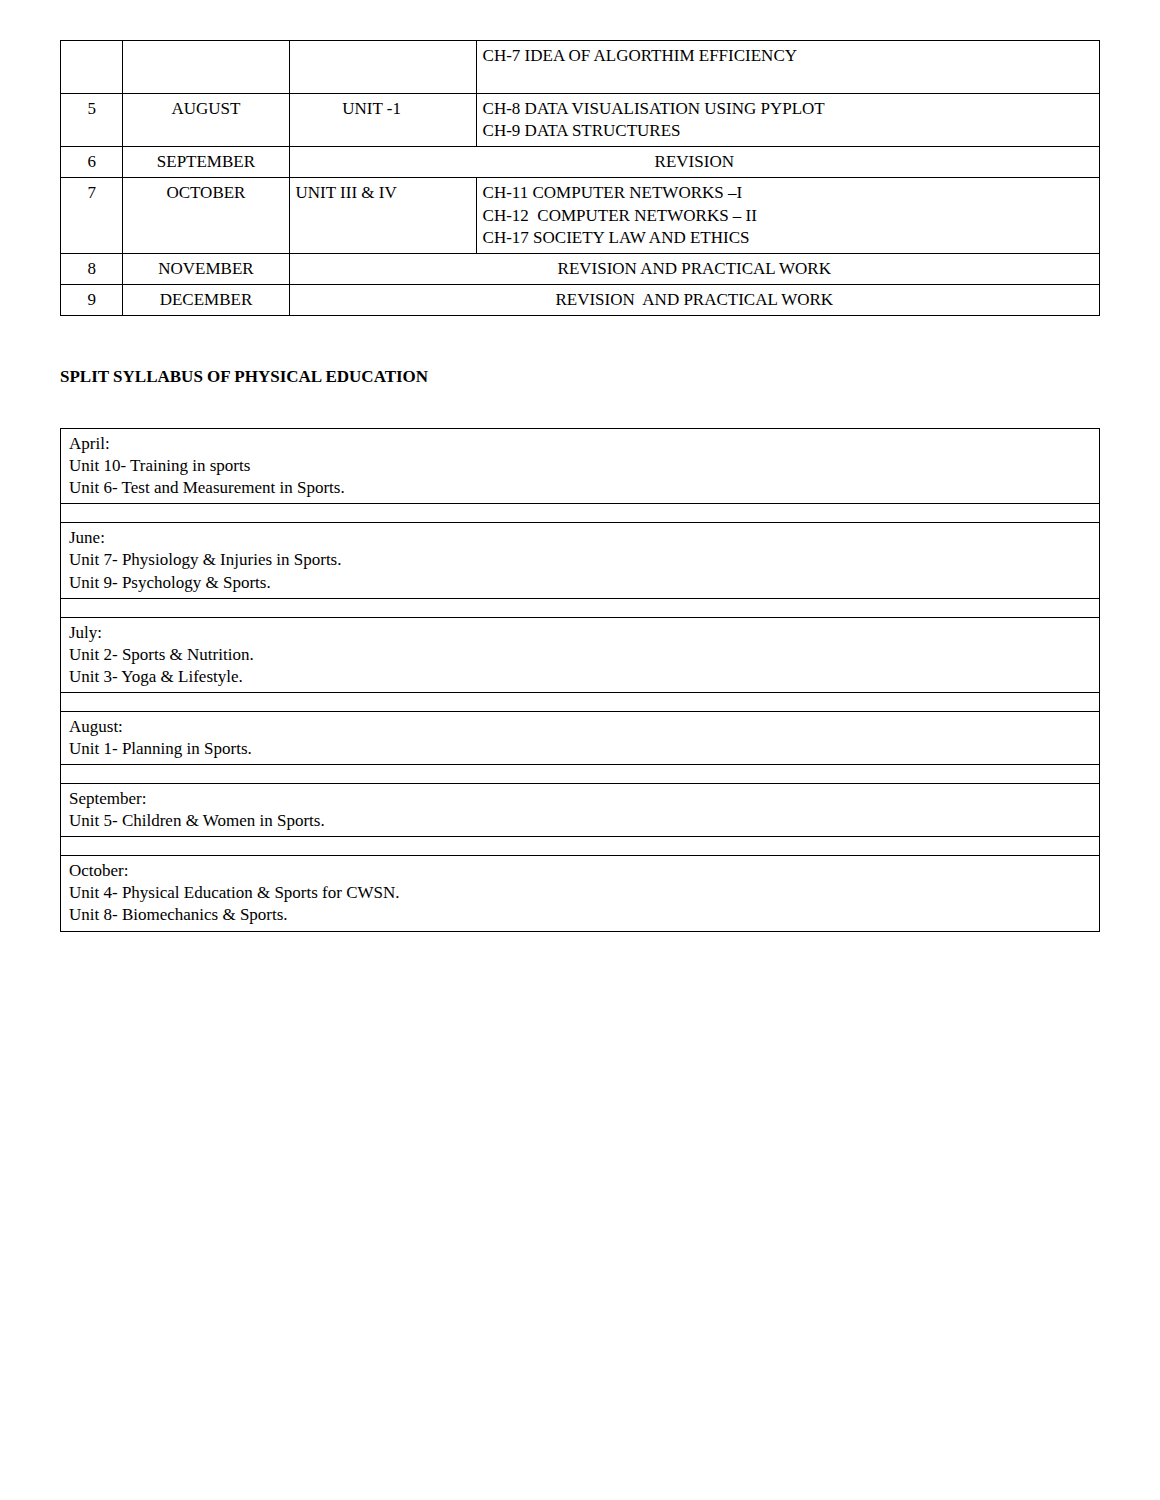| | | | CH-7 IDEA OF ALGORTHIM EFFICIENCY |
| 5 | AUGUST | UNIT -1 | CH-8 DATA VISUALISATION USING PYPLOT CH-9 DATA STRUCTURES |
| 6 | SEPTEMBER | REVISION |
| 7 | OCTOBER | UNIT III & IV | CH-11 COMPUTER NETWORKS –I CH-12 COMPUTER NETWORKS – II CH-17 SOCIETY LAW AND ETHICS |
| 8 | NOVEMBER | REVISION AND PRACTICAL WORK |
| 9 | DECEMBER | REVISION AND PRACTICAL WORK |
SPLIT SYLLABUS OF PHYSICAL EDUCATION
| April: Unit 10- Training in sports Unit 6- Test and Measurement in Sports. |
| June: Unit 7- Physiology & Injuries in Sports. Unit 9- Psychology & Sports. |
| July: Unit 2- Sports & Nutrition. Unit 3- Yoga & Lifestyle. |
| August: Unit 1- Planning in Sports. |
| September: Unit 5- Children & Women in Sports. |
| October: Unit 4- Physical Education & Sports for CWSN. Unit 8- Biomechanics & Sports. |